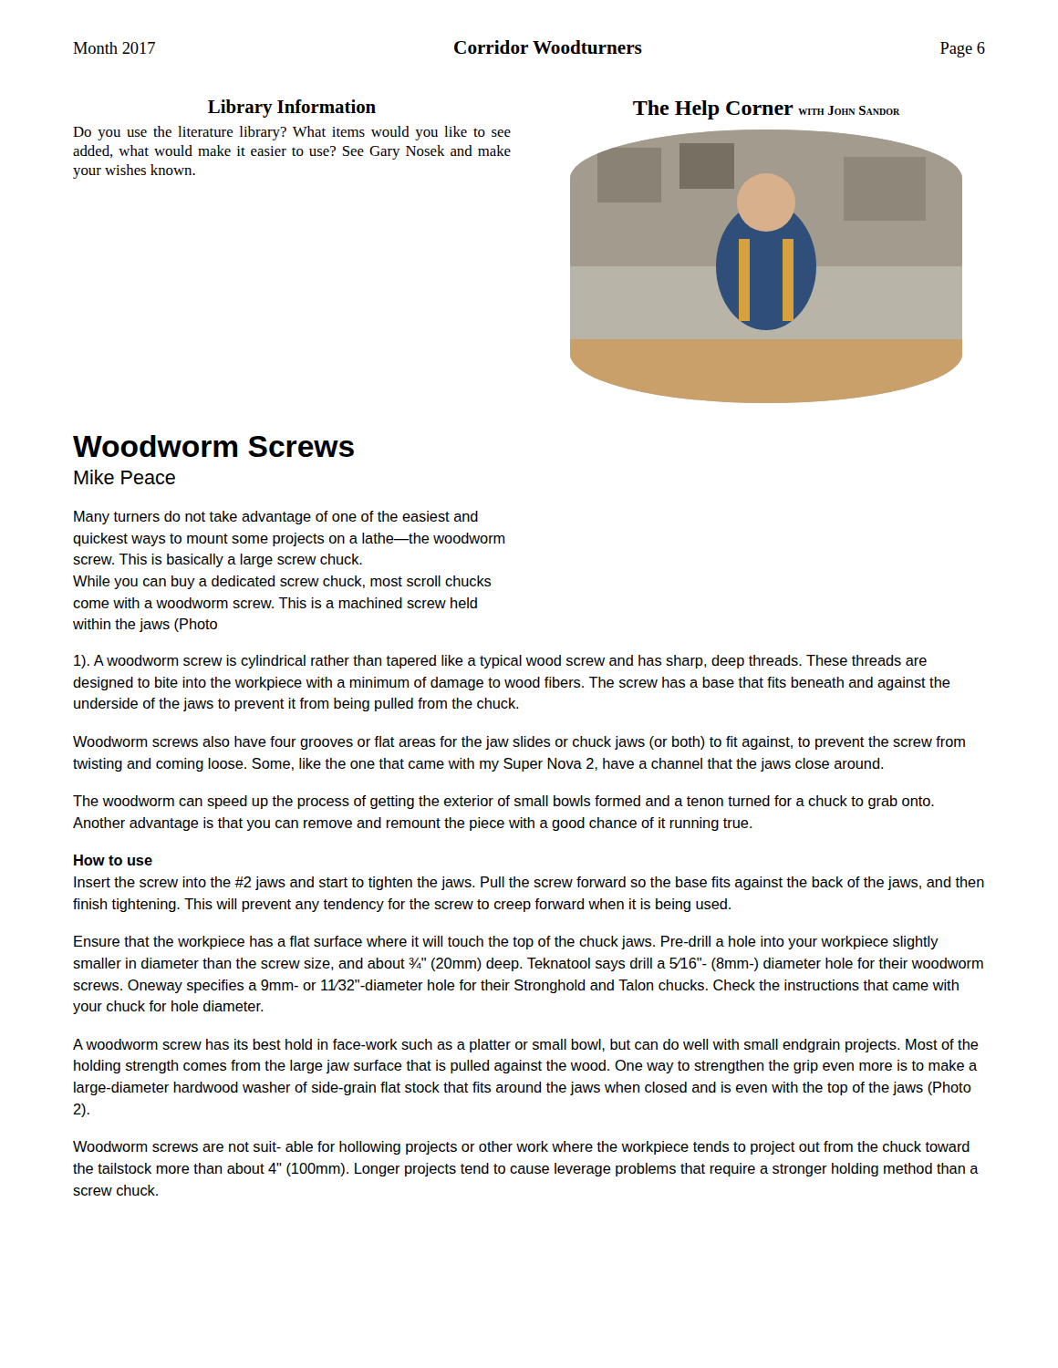Month 2017 Corridor Woodturners Page 6
Library Information
Do you use the literature library? What items would you like to see added, what would make it easier to use? See Gary Nosek and make your wishes known.
The Help Corner with John Sandor
Woodworm Screws
Mike Peace
Many turners do not take advantage of one of the easiest and quickest ways to mount some projects on a lathe—the woodworm screw. This is basically a large screw chuck.
While you can buy a dedicated screw chuck, most scroll chucks come with a woodworm screw. This is a machined screw held within the jaws (Photo
1). A woodworm screw is cylindrical rather than tapered like a typical wood screw and has sharp, deep threads. These threads are designed to bite into the workpiece with a minimum of damage to wood fibers. The screw has a base that fits beneath and against the underside of the jaws to prevent it from being pulled from the chuck.
Woodworm screws also have four grooves or flat areas for the jaw slides or chuck jaws (or both) to fit against, to prevent the screw from twisting and coming loose. Some, like the one that came with my Super Nova 2, have a channel that the jaws close around.
The woodworm can speed up the process of getting the exterior of small bowls formed and a tenon turned for a chuck to grab onto. Another advantage is that you can remove and remount the piece with a good chance of it running true.
How to use
Insert the screw into the #2 jaws and start to tighten the jaws. Pull the screw forward so the base fits against the back of the jaws, and then finish tightening. This will prevent any tendency for the screw to creep forward when it is being used.
Ensure that the workpiece has a flat surface where it will touch the top of the chuck jaws. Pre-drill a hole into your workpiece slightly smaller in diameter than the screw size, and about ¾" (20mm) deep. Teknatool says drill a 5⁄16"- (8mm-) diameter hole for their woodworm screws. Oneway specifies a 9mm- or 11⁄32"-diameter hole for their Stronghold and Talon chucks. Check the instructions that came with your chuck for hole diameter.
A woodworm screw has its best hold in face-work such as a platter or small bowl, but can do well with small endgrain projects. Most of the holding strength comes from the large jaw surface that is pulled against the wood. One way to strengthen the grip even more is to make a large-diameter hardwood washer of side-grain flat stock that fits around the jaws when closed and is even with the top of the jaws (Photo 2).
Woodworm screws are not suit- able for hollowing projects or other work where the workpiece tends to project out from the chuck toward the tailstock more than about 4" (100mm). Longer projects tend to cause leverage problems that require a stronger holding method than a screw chuck.